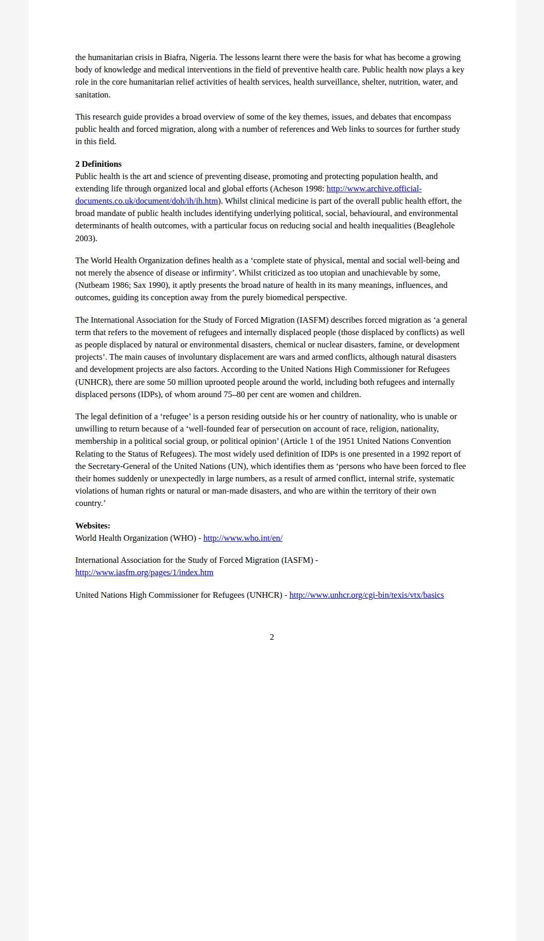the humanitarian crisis in Biafra, Nigeria. The lessons learnt there were the basis for what has become a growing body of knowledge and medical interventions in the field of preventive health care. Public health now plays a key role in the core humanitarian relief activities of health services, health surveillance, shelter, nutrition, water, and sanitation.
This research guide provides a broad overview of some of the key themes, issues, and debates that encompass public health and forced migration, along with a number of references and Web links to sources for further study in this field.
2 Definitions
Public health is the art and science of preventing disease, promoting and protecting population health, and extending life through organized local and global efforts (Acheson 1998: http://www.archive.official-documents.co.uk/document/doh/ih/ih.htm). Whilst clinical medicine is part of the overall public health effort, the broad mandate of public health includes identifying underlying political, social, behavioural, and environmental determinants of health outcomes, with a particular focus on reducing social and health inequalities (Beaglehole 2003).
The World Health Organization defines health as a ‘complete state of physical, mental and social well-being and not merely the absence of disease or infirmity’. Whilst criticized as too utopian and unachievable by some, (Nutbeam 1986; Sax 1990), it aptly presents the broad nature of health in its many meanings, influences, and outcomes, guiding its conception away from the purely biomedical perspective.
The International Association for the Study of Forced Migration (IASFM) describes forced migration as ‘a general term that refers to the movement of refugees and internally displaced people (those displaced by conflicts) as well as people displaced by natural or environmental disasters, chemical or nuclear disasters, famine, or development projects’. The main causes of involuntary displacement are wars and armed conflicts, although natural disasters and development projects are also factors. According to the United Nations High Commissioner for Refugees (UNHCR), there are some 50 million uprooted people around the world, including both refugees and internally displaced persons (IDPs), of whom around 75–80 per cent are women and children.
The legal definition of a ‘refugee’ is a person residing outside his or her country of nationality, who is unable or unwilling to return because of a ‘well-founded fear of persecution on account of race, religion, nationality, membership in a political social group, or political opinion’ (Article 1 of the 1951 United Nations Convention Relating to the Status of Refugees). The most widely used definition of IDPs is one presented in a 1992 report of the Secretary-General of the United Nations (UN), which identifies them as ‘persons who have been forced to flee their homes suddenly or unexpectedly in large numbers, as a result of armed conflict, internal strife, systematic violations of human rights or natural or man-made disasters, and who are within the territory of their own country.’
Websites:
World Health Organization (WHO) - http://www.who.int/en/
International Association for the Study of Forced Migration (IASFM) -
http://www.iasfm.org/pages/1/index.htm
United Nations High Commissioner for Refugees (UNHCR) - http://www.unhcr.org/cgi-bin/texis/vtx/basics
2